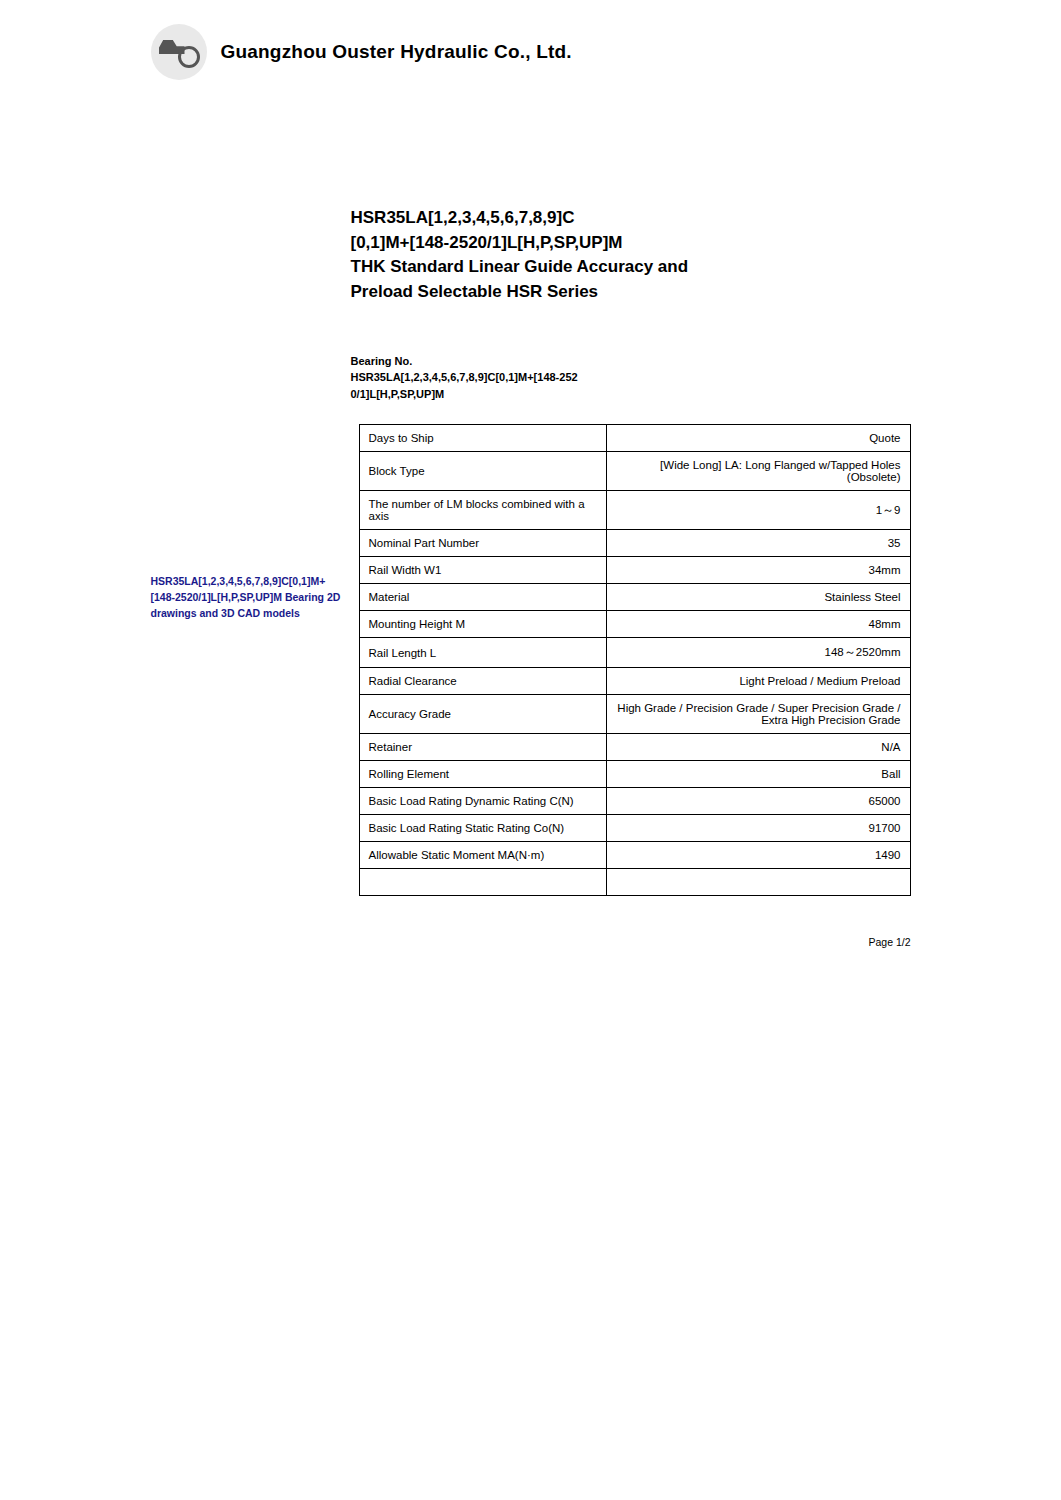Guangzhou Ouster Hydraulic Co., Ltd.
HSR35LA[1,2,3,4,5,6,7,8,9]C
[0,1]M+[148-2520/1]L[H,P,SP,UP]M
THK Standard Linear Guide Accuracy and
Preload Selectable HSR Series
Bearing No.
HSR35LA[1,2,3,4,5,6,7,8,9]C[0,1]M+[148-252
0/1]L[H,P,SP,UP]M
HSR35LA[1,2,3,4,5,6,7,8,9]C[0,1]M+[148-2520/1]L[H,P,SP,UP]M Bearing 2D drawings and 3D CAD models
| Days to Ship | Quote |
| Block Type | [Wide Long] LA: Long Flanged w/Tapped Holes (Obsolete) |
| The number of LM blocks combined with a axis | 1～9 |
| Nominal Part Number | 35 |
| Rail Width W1 | 34mm |
| Material | Stainless Steel |
| Mounting Height M | 48mm |
| Rail Length L | 148～2520mm |
| Radial Clearance | Light Preload / Medium Preload |
| Accuracy Grade | High Grade / Precision Grade / Super Precision Grade / Extra High Precision Grade |
| Retainer | N/A |
| Rolling Element | Ball |
| Basic Load Rating Dynamic Rating C(N) | 65000 |
| Basic Load Rating Static Rating Co(N) | 91700 |
| Allowable Static Moment MA(N·m) | 1490 |
Page 1/2